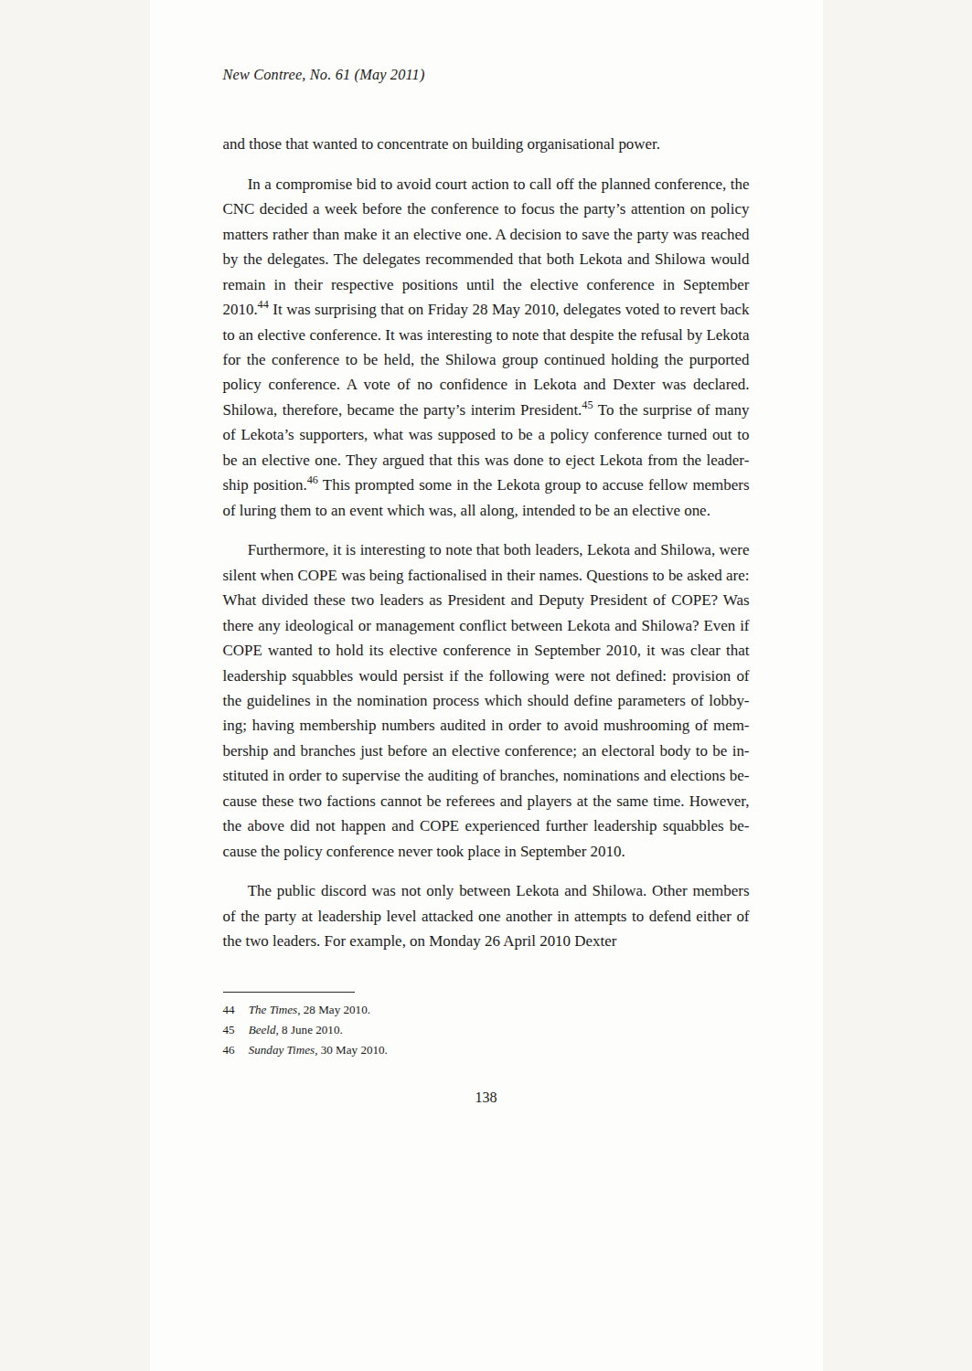New Contree, No. 61 (May 2011)
and those that wanted to concentrate on building organisational power.
In a compromise bid to avoid court action to call off the planned conference, the CNC decided a week before the conference to focus the party’s attention on policy matters rather than make it an elective one. A decision to save the party was reached by the delegates. The delegates recommended that both Lekota and Shilowa would remain in their respective positions until the elective conference in September 2010.44 It was surprising that on Friday 28 May 2010, delegates voted to revert back to an elective conference. It was interesting to note that despite the refusal by Lekota for the conference to be held, the Shilowa group continued holding the purported policy conference. A vote of no confidence in Lekota and Dexter was declared. Shilowa, therefore, became the party’s interim President.45 To the surprise of many of Lekota’s supporters, what was supposed to be a policy conference turned out to be an elective one. They argued that this was done to eject Lekota from the leadership position.46 This prompted some in the Lekota group to accuse fellow members of luring them to an event which was, all along, intended to be an elective one.
Furthermore, it is interesting to note that both leaders, Lekota and Shilowa, were silent when COPE was being factionalised in their names. Questions to be asked are: What divided these two leaders as President and Deputy President of COPE? Was there any ideological or management conflict between Lekota and Shilowa? Even if COPE wanted to hold its elective conference in September 2010, it was clear that leadership squabbles would persist if the following were not defined: provision of the guidelines in the nomination process which should define parameters of lobbying; having membership numbers audited in order to avoid mushrooming of membership and branches just before an elective conference; an electoral body to be instituted in order to supervise the auditing of branches, nominations and elections because these two factions cannot be referees and players at the same time. However, the above did not happen and COPE experienced further leadership squabbles because the policy conference never took place in September 2010.
The public discord was not only between Lekota and Shilowa. Other members of the party at leadership level attacked one another in attempts to defend either of the two leaders. For example, on Monday 26 April 2010 Dexter
44 The Times, 28 May 2010.
45 Beeld, 8 June 2010.
46 Sunday Times, 30 May 2010.
138